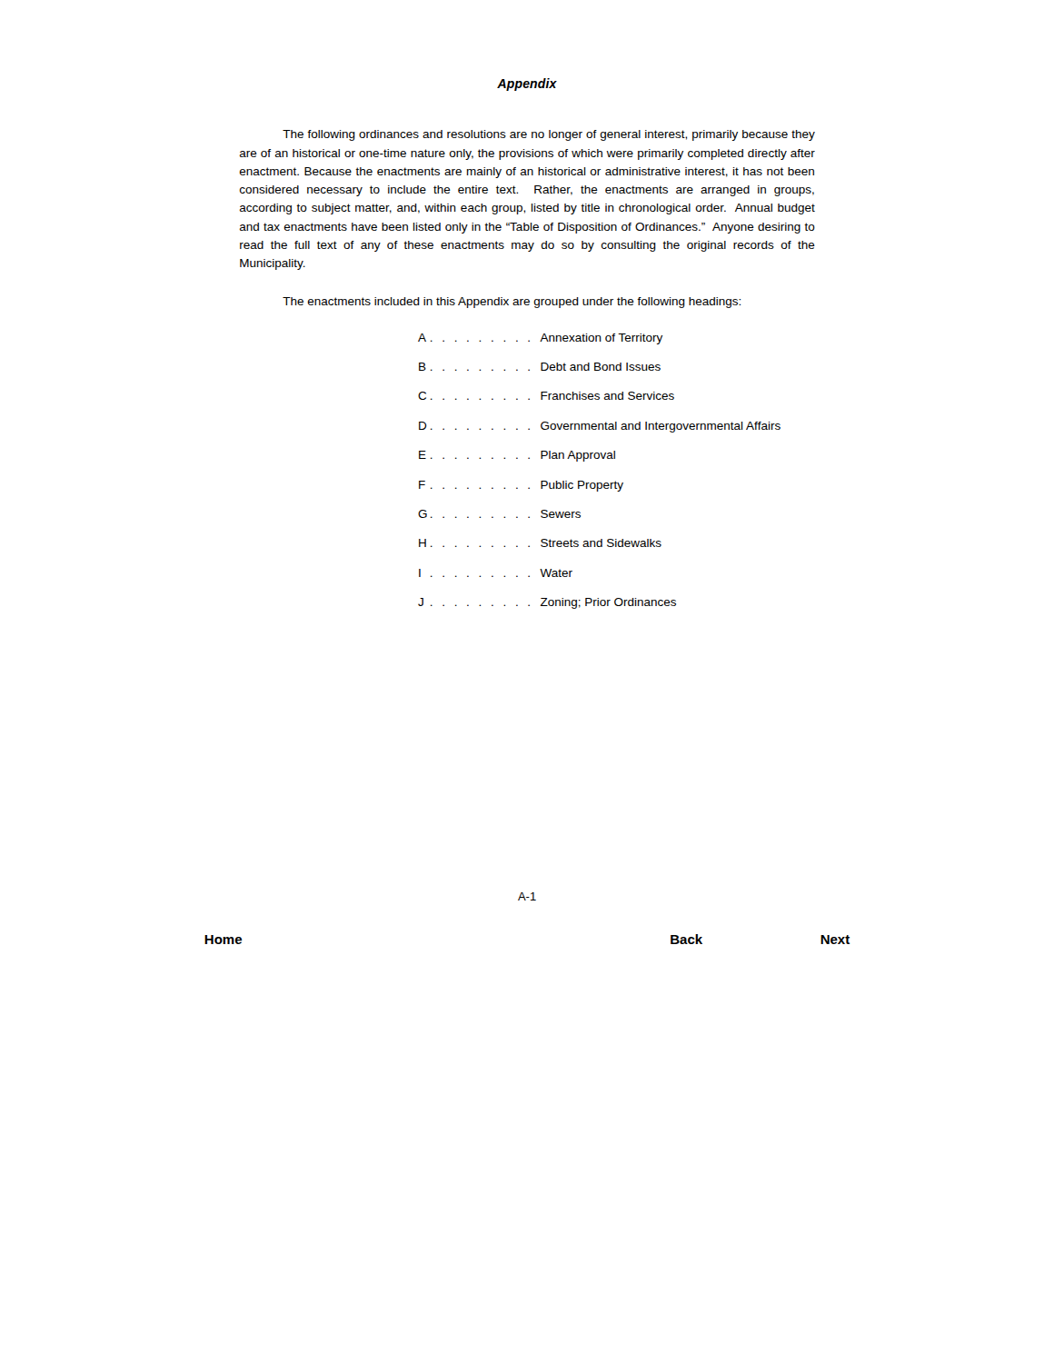Appendix
The following ordinances and resolutions are no longer of general interest, primarily because they are of an historical or one-time nature only, the provisions of which were primarily completed directly after enactment. Because the enactments are mainly of an historical or administrative interest, it has not been considered necessary to include the entire text. Rather, the enactments are arranged in groups, according to subject matter, and, within each group, listed by title in chronological order. Annual budget and tax enactments have been listed only in the “Table of Disposition of Ordinances.” Anyone desiring to read the full text of any of these enactments may do so by consulting the original records of the Municipality.
The enactments included in this Appendix are grouped under the following headings:
A. . . . . . . . . Annexation of Territory
B. . . . . . . . . Debt and Bond Issues
C. . . . . . . . . Franchises and Services
D. . . . . . . . . Governmental and Intergovernmental Affairs
E. . . . . . . . . Plan Approval
F. . . . . . . . . Public Property
G. . . . . . . . . Sewers
H. . . . . . . . . Streets and Sidewalks
I. . . . . . . . . Water
J. . . . . . . . . Zoning; Prior Ordinances
A-1
Home Back Next